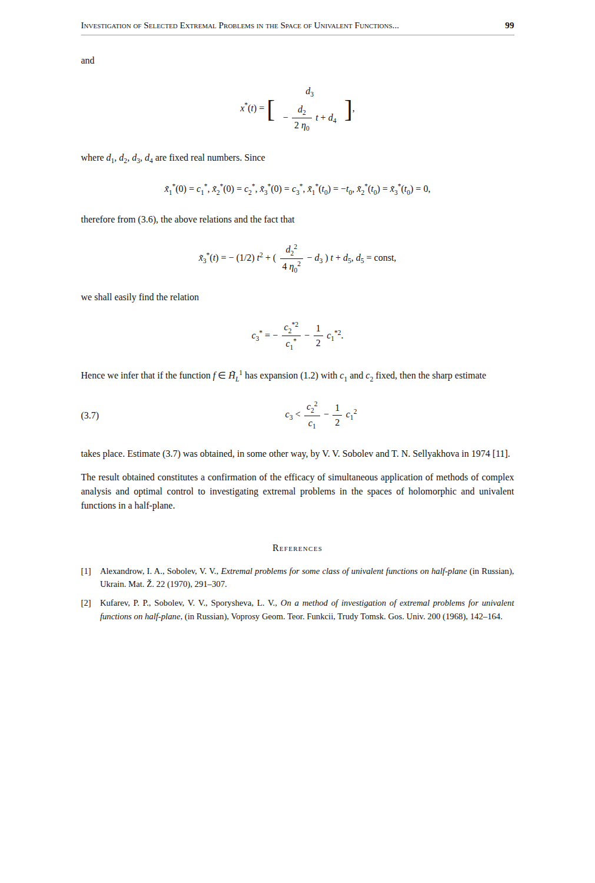Investigation of Selected Extremal Problems in the Space of Univalent Functions... 99
and
x*(t) = [ d3 − d22 η0 t + d4 ],
where d1, d2, d3, d4 are fixed real numbers. Since
x̃1*(0) = c1*, x̃2*(0) = c2*, x̃3*(0) = c3*, x̃1*(t0) = −t0, x̃2*(t0) = x̃3*(t0) = 0,
therefore from (3.6), the above relations and the fact that
x̃3*(t) = − (1/2) t2 + ( d224 η02 − d3 ) t + d5, d5 = const,
we shall easily find the relation
c3* = − c2*2 c1* − 12 c1*2.
Hence we infer that if the function f ∈ H̃L1 has expansion (1.2) with c1 and c2 fixed, then the sharp estimate
(3.7) c3 < c22 c1 − 12 c12
takes place. Estimate (3.7) was obtained, in some other way, by V. V. Sobolev and T. N. Sellyakhova in 1974 [11].
The result obtained constitutes a confirmation of the efficacy of simultaneous application of methods of complex analysis and optimal control to investigating extremal problems in the spaces of holomorphic and univalent functions in a half-plane.
References
[1] Alexandrow, I. A., Sobolev, V. V., Extremal problems for some class of univalent functions on half-plane (in Russian), Ukrain. Mat. Ž. 22 (1970), 291–307.
[2] Kufarev, P. P., Sobolev, V. V., Sporysheva, L. V., On a method of investigation of extremal problems for univalent functions on half-plane, (in Russian), Voprosy Geom. Teor. Funkcii, Trudy Tomsk. Gos. Univ. 200 (1968), 142–164.